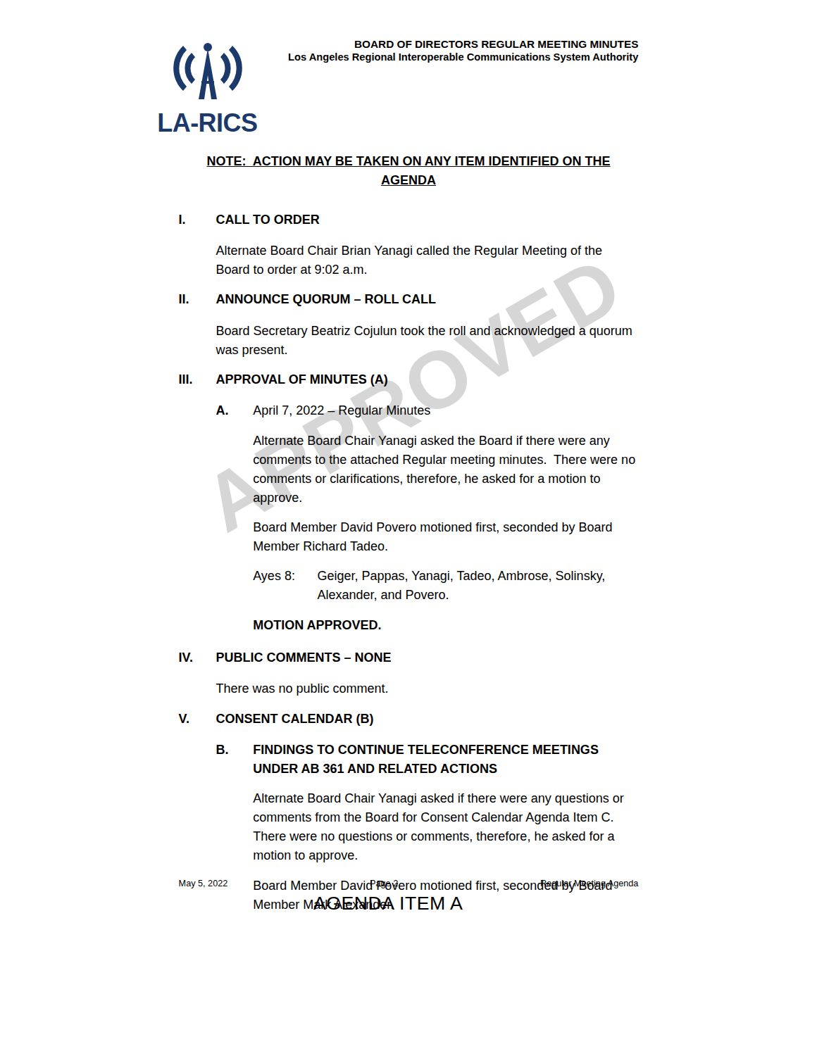LA-RICS
BOARD OF DIRECTORS REGULAR MEETING MINUTES
Los Angeles Regional Interoperable Communications System Authority
APPROVED
NOTE: ACTION MAY BE TAKEN ON ANY ITEM IDENTIFIED ON THE AGENDA
I.
CALL TO ORDER
Alternate Board Chair Brian Yanagi called the Regular Meeting of the Board to order at 9:02 a.m.
II.
ANNOUNCE QUORUM – ROLL CALL
Board Secretary Beatriz Cojulun took the roll and acknowledged a quorum was present.
III.
APPROVAL OF MINUTES (A)
A.
April 7, 2022 – Regular Minutes
Alternate Board Chair Yanagi asked the Board if there were any comments to the attached Regular meeting minutes. There were no comments or clarifications, therefore, he asked for a motion to approve.
Board Member David Povero motioned first, seconded by Board Member Richard Tadeo.
Ayes 8:
Geiger, Pappas, Yanagi, Tadeo, Ambrose, Solinsky, Alexander, and Povero.
MOTION APPROVED.
IV.
PUBLIC COMMENTS – NONE
There was no public comment.
V.
CONSENT CALENDAR (B)
B.
FINDINGS TO CONTINUE TELECONFERENCE MEETINGS UNDER AB 361 AND RELATED ACTIONS
Alternate Board Chair Yanagi asked if there were any questions or comments from the Board for Consent Calendar Agenda Item C. There were no questions or comments, therefore, he asked for a motion to approve.
Board Member David Povero motioned first, seconded by Board Member Mark Alexander.
May 5, 2022
Page 2
Regular Meeting Agenda
AGENDA ITEM A